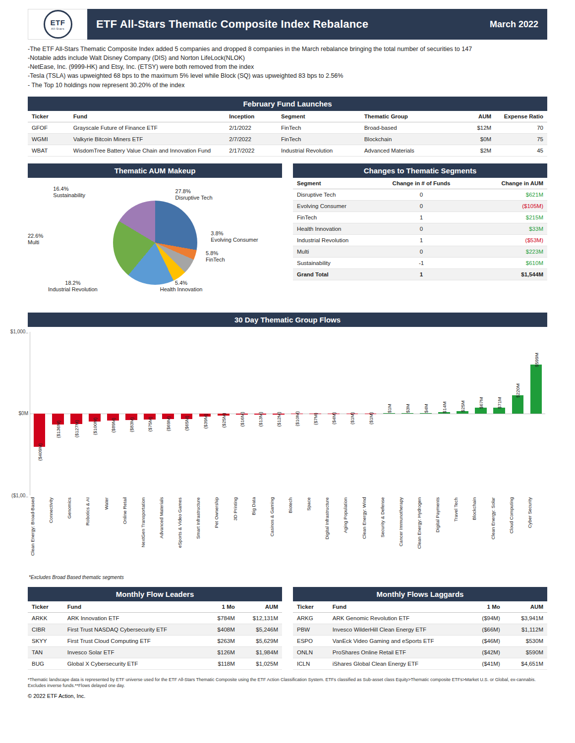ETF All-Stars
ETF All-Stars Thematic Composite Index Rebalance
March 2022
-The ETF All-Stars Thematic Composite Index added 5 companies and dropped 8 companies in the March rebalance bringing the total number of securities to 147
-Notable adds include Walt Disney Company (DIS) and Norton LifeLock(NLOK)
-NetEase, Inc. (9999-HK) and Etsy, Inc. (ETSY) were both removed from the index
-Tesla (TSLA) was upweighted 68 bps to the maximum 5% level while Block (SQ) was upweighted 83 bps to 2.56%
- The Top 10 holdings now represent 30.20% of the index
February Fund Launches
| Ticker | Fund | Inception | Segment | Thematic Group | AUM | Expense Ratio |
| --- | --- | --- | --- | --- | --- | --- |
| GFOF | Grayscale Future of Finance ETF | 2/1/2022 | FinTech | Broad-based | $12M | 70 |
| WGMI | Valkyrie Bitcoin Miners ETF | 2/7/2022 | FinTech | Blockchain | $0M | 75 |
| WBAT | WisdomTree Battery Value Chain and Innovation Fund | 2/17/2022 | Industrial Revolution | Advanced Materials | $2M | 45 |
Thematic AUM Makeup
16.4% Sustainability
27.8% Disruptive Tech
3.8% Evolving Consumer
5.8% FinTech
5.4% Health Innovation
18.2% Industrial Revolution
22.6% Multi
Changes to Thematic Segments
| Segment | Change in # of Funds | Change in AUM |
| --- | --- | --- |
| Disruptive Tech | 0 | $621M |
| Evolving Consumer | 0 | ($105M) |
| FinTech | 1 | $215M |
| Health Innovation | 0 | $33M |
| Industrial Revolution | 1 | ($53M) |
| Multi | 0 | $223M |
| Sustainability | -1 | $610M |
| Grand Total | 1 | $1,544M |
30 Day Thematic Group Flows
$1,000..
$0M
($1,00..
($409M)
($136M)
($127M)
($100M)
($89M)
($83M)
($75M)
($69M)
($65M)
($39M)
($25M)
($16M)
($13M)
($12M)
($10M)
($7M)
($4M)
($1M)
($1M)
$1M
$3M
$4M
$14M
$25M
$67M
$71M
$220M
$599M
Clean Energy: Broad-Based
Connectivity
Genomics
Robotics & AI
Water
Online Retail
NextGen Transportation
Advanced Materials
eSports & Video Games
Smart Infrastructure
Pet Ownership
3D Printing
Big Data
Casinos & Gaming
Biotech
Space
Digital Infrastructure
Aging Population
Clean Energy: Wind
Security & Defense
Cancer Immunotherapy
Clean Energy: Hydrogen
Digital Payments
Travel Tech
Blockchain
Clean Energy: Solar
Cloud Computing
Cyber Security
*Excludes Broad Based thematic segments
Monthly Flow Leaders
| Ticker | Fund | 1 Mo | AUM |
| --- | --- | --- | --- |
| ARKK | ARK Innovation ETF | $784M | $12,131M |
| CIBR | First Trust NASDAQ Cybersecurity ETF | $408M | $5,246M |
| SKYY | First Trust Cloud Computing ETF | $263M | $5,629M |
| TAN | Invesco Solar ETF | $126M | $1,984M |
| BUG | Global X Cybersecurity ETF | $118M | $1,025M |
Monthly Flows Laggards
| Ticker | Fund | 1 Mo | AUM |
| --- | --- | --- | --- |
| ARKG | ARK Genomic Revolution ETF | ($94M) | $3,941M |
| PBW | Invesco WilderHill Clean Energy ETF | ($66M) | $1,112M |
| ESPO | VanEck Video Gaming and eSports ETF | ($46M) | $530M |
| ONLN | ProShares Online Retail ETF | ($42M) | $590M |
| ICLN | iShares Global Clean Energy ETF | ($41M) | $4,651M |
*Thematic landscape data is represented by ETF universe used for the ETF All-Stars Thematic Composite using the ETF Action Classification System. ETFs classified as Sub-asset class Equity>Thematic composite ETFs>Market U.S. or Global, ex-cannabis. Excludes inverse funds.**Flows delayed one day.
© 2022 ETF Action, Inc.